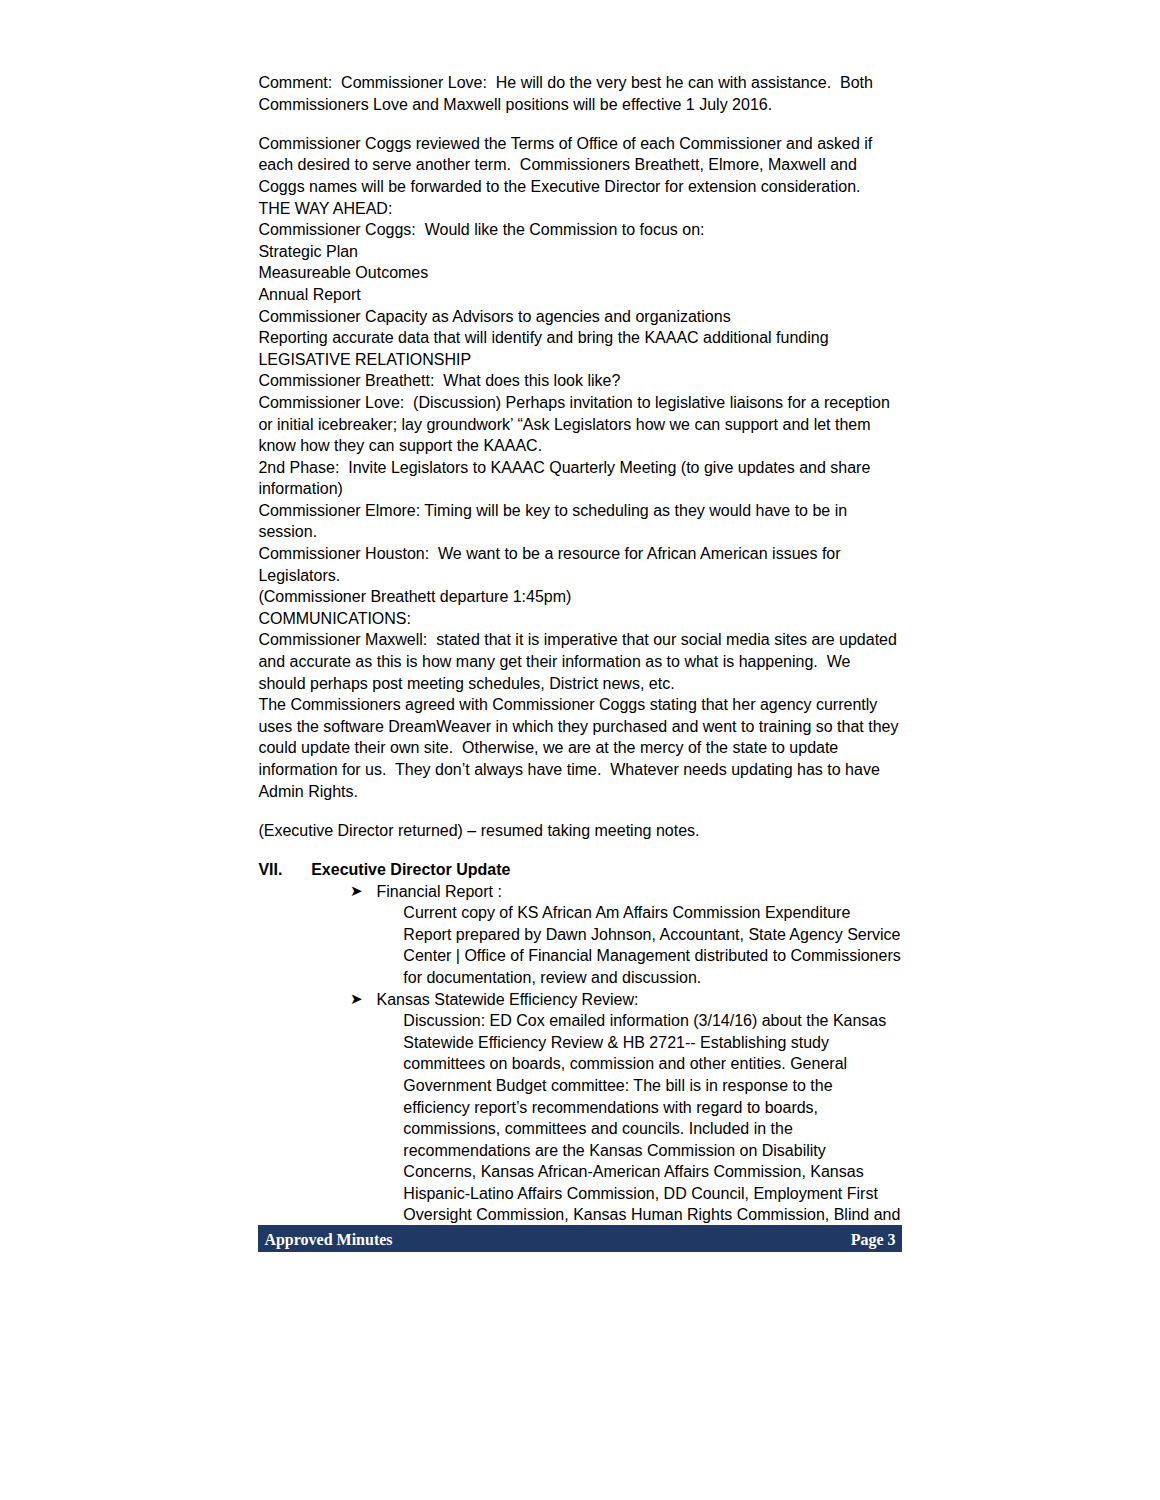Comment: Commissioner Love: He will do the very best he can with assistance. Both Commissioners Love and Maxwell positions will be effective 1 July 2016.
Commissioner Coggs reviewed the Terms of Office of each Commissioner and asked if each desired to serve another term. Commissioners Breathett, Elmore, Maxwell and Coggs names will be forwarded to the Executive Director for extension consideration.
THE WAY AHEAD:
Commissioner Coggs: Would like the Commission to focus on:
Strategic Plan
Measureable Outcomes
Annual Report
Commissioner Capacity as Advisors to agencies and organizations
Reporting accurate data that will identify and bring the KAAAC additional funding
LEGISATIVE RELATIONSHIP
Commissioner Breathett: What does this look like?
Commissioner Love: (Discussion) Perhaps invitation to legislative liaisons for a reception or initial icebreaker; lay groundwork’ “Ask Legislators how we can support and let them know how they can support the KAAAC.
2nd Phase: Invite Legislators to KAAAC Quarterly Meeting (to give updates and share information)
Commissioner Elmore: Timing will be key to scheduling as they would have to be in session.
Commissioner Houston: We want to be a resource for African American issues for Legislators.
(Commissioner Breathett departure 1:45pm)
COMMUNICATIONS:
Commissioner Maxwell: stated that it is imperative that our social media sites are updated and accurate as this is how many get their information as to what is happening. We should perhaps post meeting schedules, District news, etc.
The Commissioners agreed with Commissioner Coggs stating that her agency currently uses the software DreamWeaver in which they purchased and went to training so that they could update their own site. Otherwise, we are at the mercy of the state to update information for us. They don’t always have time. Whatever needs updating has to have Admin Rights.
(Executive Director returned) – resumed taking meeting notes.
VII. Executive Director Update
Financial Report :
Current copy of KS African Am Affairs Commission Expenditure Report prepared by Dawn Johnson, Accountant, State Agency Service Center | Office of Financial Management distributed to Commissioners for documentation, review and discussion.
Kansas Statewide Efficiency Review:
Discussion: ED Cox emailed information (3/14/16) about the Kansas Statewide Efficiency Review & HB 2721-- Establishing study committees on boards, commission and other entities. General Government Budget committee: The bill is in response to the efficiency report’s recommendations with regard to boards, commissions, committees and councils. Included in the recommendations are the Kansas Commission on Disability Concerns, Kansas African-American Affairs Commission, Kansas Hispanic-Latino Affairs Commission, DD Council, Employment First Oversight Commission, Kansas Human Rights Commission, Blind and Visually Impaired Advisory Council and Others.
Approved Minutes Page 3